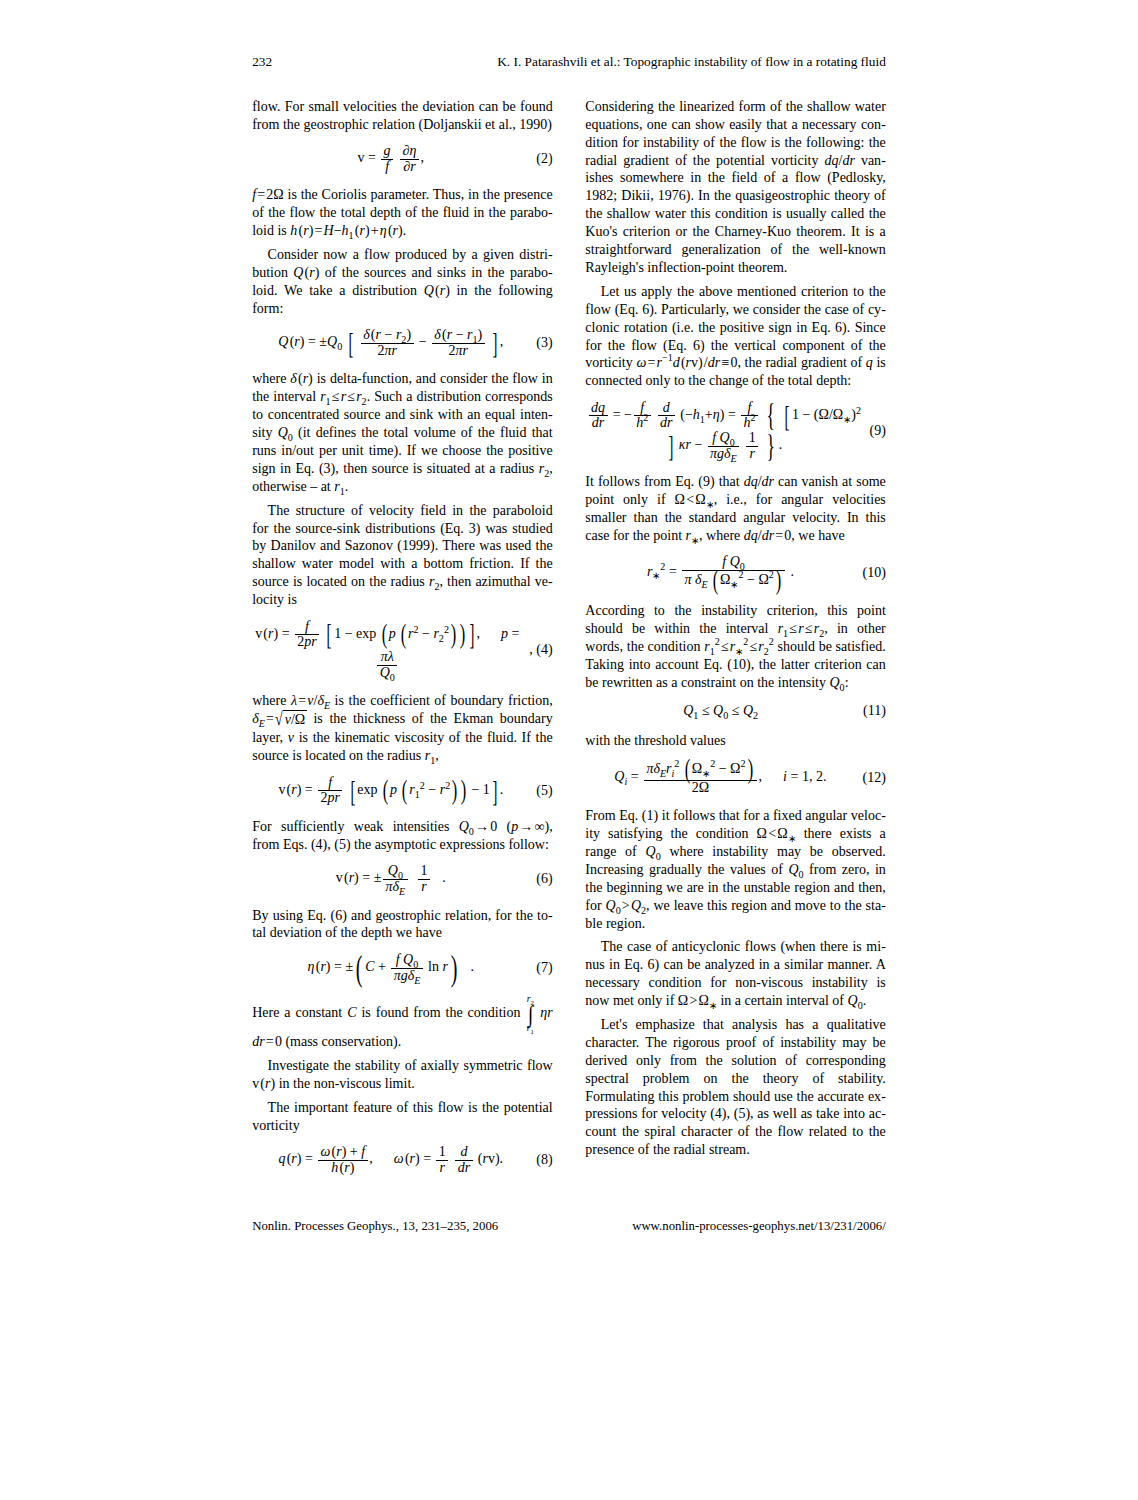232 K. I. Patarashvili et al.: Topographic instability of flow in a rotating fluid
flow. For small velocities the deviation can be found from the geostrophic relation (Doljanskii et al., 1990)
v = gf ∂η∂r,
(2)
f = 2Ω is the Coriolis parameter. Thus, in the presence of the flow the total depth of the fluid in the paraboloid is h (r) = H−h1 (r) + η (r).
Consider now a flow produced by a given distribution Q (r) of the sources and sinks in the paraboloid. We take a distribution Q (r) in the following form:
Q (r) = ±Q0 [ δ (r − r2) 2πr − δ (r − r1) 2πr ],
(3)
where δ (r) is delta-function, and consider the flow in the interval r1 ≤ r ≤ r2. Such a distribution corresponds to concentrated source and sink with an equal intensity Q0 (it defines the total volume of the fluid that runs in/out per unit time). If we choose the positive sign in Eq. (3), then source is situated at a radius r2, otherwise – at r1.
The structure of velocity field in the paraboloid for the source-sink distributions (Eq. 3) was studied by Danilov and Sazonov (1999). There was used the shallow water model with a bottom friction. If the source is located on the radius r2, then azimuthal velocity is
v (r) = f 2pr [1 − exp (p (r2 − r22))], p = πλ Q0
, (4)
where λ = ν/δE is the coefficient of boundary friction, δE = √ν/Ω is the thickness of the Ekman boundary layer, ν is the kinematic viscosity of the fluid. If the source is located on the radius r1,
v (r) = f 2pr [exp (p (r12 − r2)) − 1].
(5)
For sufficiently weak intensities Q0 → 0 (p → ∞), from Eqs. (4), (5) the asymptotic expressions follow:
v (r) = ±Q0 πδE 1 r .
(6)
By using Eq. (6) and geostrophic relation, for the total deviation of the depth we have
η (r) = ±(C + f Q0 πgδE ln r) .
(7)
Here a constant C is found from the condition r2∫r1 ηr dr = 0 (mass conservation).
Investigate the stability of axially symmetric flow v (r) in the non-viscous limit.
The important feature of this flow is the potential vorticity
q (r) = ω (r) + f h (r), ω (r) = 1 r ddr (rv).
(8)
Considering the linearized form of the shallow water equations, one can show easily that a necessary condition for instability of the flow is the following: the radial gradient of the potential vorticity dq/dr vanishes somewhere in the field of a flow (Pedlosky, 1982; Dikii, 1976). In the quasigeostrophic theory of the shallow water this condition is usually called the Kuo's criterion or the Charney-Kuo theorem. It is a straightforward generalization of the well-known Rayleigh's inflection-point theorem.
Let us apply the above mentioned criterion to the flow (Eq. 6). Particularly, we consider the case of cyclonic rotation (i.e. the positive sign in Eq. 6). Since for the flow (Eq. 6) the vertical component of the vorticity ω = r−1d (rv) /dr ≡ 0, the radial gradient of q is connected only to the change of the total depth:
dq dr = −fh2 ddr (−h1+η) = fh2 { [1 − (Ω/Ω∗)2] κr − f Q0 πgδE 1 r }.
(9)
It follows from Eq. (9) that dq/dr can vanish at some point only if Ω < Ω∗, i.e., for angular velocities smaller than the standard angular velocity. In this case for the point r∗, where dq/dr = 0, we have
r∗2 = f Q0 π δE (Ω∗2 − Ω2) .
(10)
According to the instability criterion, this point should be within the interval r1 ≤ r ≤ r2, in other words, the condition r12 ≤ r∗2 ≤ r22 should be satisfied. Taking into account Eq. (10), the latter criterion can be rewritten as a constraint on the intensity Q0:
Q1 ≤ Q0 ≤ Q2
(11)
with the threshold values
Qi = πδEri2 (Ω∗2 − Ω2) 2Ω, i = 1, 2.
(12)
From Eq. (1) it follows that for a fixed angular velocity satisfying the condition Ω < Ω∗ there exists a range of Q0 where instability may be observed. Increasing gradually the values of Q0 from zero, in the beginning we are in the unstable region and then, for Q0 > Q2, we leave this region and move to the stable region.
The case of anticyclonic flows (when there is minus in Eq. 6) can be analyzed in a similar manner. A necessary condition for non-viscous instability is now met only if Ω > Ω∗ in a certain interval of Q0.
Let's emphasize that analysis has a qualitative character. The rigorous proof of instability may be derived only from the solution of corresponding spectral problem on the theory of stability. Formulating this problem should use the accurate expressions for velocity (4), (5), as well as take into account the spiral character of the flow related to the presence of the radial stream.
Nonlin. Processes Geophys., 13, 231–235, 2006 www.nonlin-processes-geophys.net/13/231/2006/